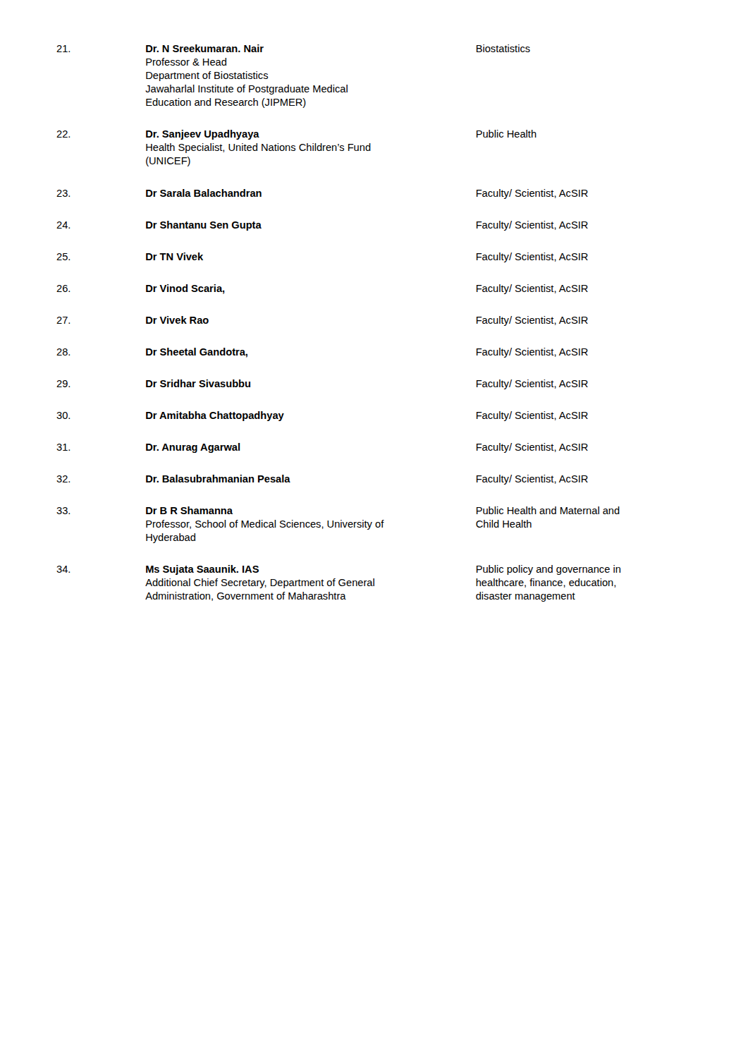| 21. | Dr. N Sreekumaran. Nair Professor & Head Department of Biostatistics Jawaharlal Institute of Postgraduate Medical Education and Research (JIPMER) | Biostatistics |
| 22. | Dr. Sanjeev Upadhyaya Health Specialist, United Nations Children’s Fund (UNICEF) | Public Health |
| 23. | Dr Sarala Balachandran | Faculty/ Scientist, AcSIR |
| 24. | Dr Shantanu Sen Gupta | Faculty/ Scientist, AcSIR |
| 25. | Dr TN Vivek | Faculty/ Scientist, AcSIR |
| 26. | Dr Vinod Scaria, | Faculty/ Scientist, AcSIR |
| 27. | Dr Vivek Rao | Faculty/ Scientist, AcSIR |
| 28. | Dr Sheetal Gandotra, | Faculty/ Scientist, AcSIR |
| 29. | Dr Sridhar Sivasubbu | Faculty/ Scientist, AcSIR |
| 30. | Dr Amitabha Chattopadhyay | Faculty/ Scientist, AcSIR |
| 31. | Dr. Anurag Agarwal | Faculty/ Scientist, AcSIR |
| 32. | Dr. Balasubrahmanian Pesala | Faculty/ Scientist, AcSIR |
| 33. | Dr B R Shamanna Professor, School of Medical Sciences, University of Hyderabad | Public Health and Maternal and Child Health |
| 34. | Ms Sujata Saaunik. IAS Additional Chief Secretary, Department of General Administration, Government of Maharashtra | Public policy and governance in healthcare, finance, education, disaster management |